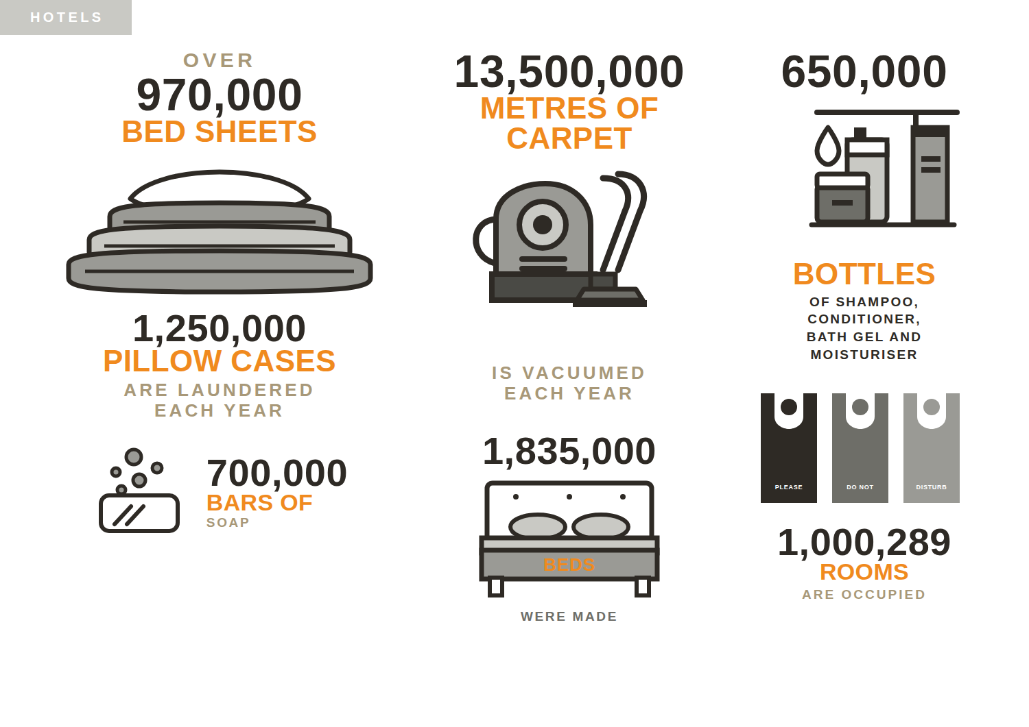HOTELS
OVER
970,000
BED SHEETS
1,250,000
PILLOW CASES
ARE LAUNDERED
EACH YEAR
700,000
BARS OF
SOAP
13,500,000
METRES OF
CARPET
IS VACUUMED
EACH YEAR
1,835,000
BEDS
WERE MADE
650,000
BOTTLES
OF SHAMPOO,
CONDITIONER,
BATH GEL AND
MOISTURISER
PLEASE DO NOT DISTURB
1,000,289
ROOMS
ARE OCCUPIED